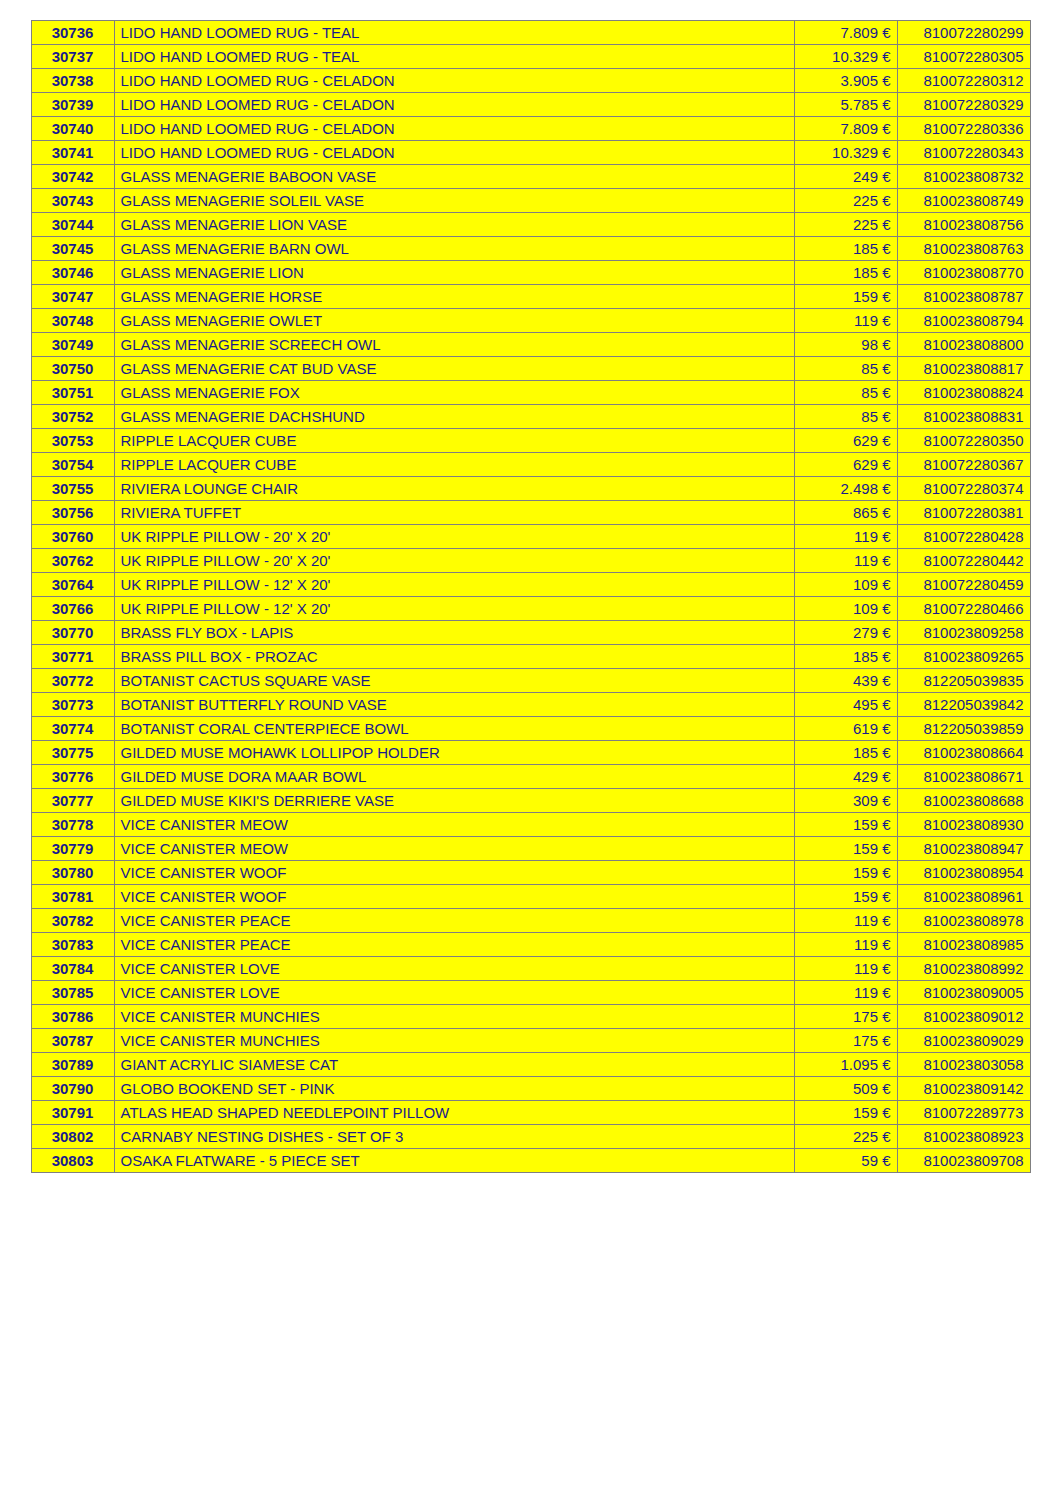| 30736 | LIDO HAND LOOMED RUG - TEAL | 7.809 € | 810072280299 |
| 30737 | LIDO HAND LOOMED RUG - TEAL | 10.329 € | 810072280305 |
| 30738 | LIDO HAND LOOMED RUG - CELADON | 3.905 € | 810072280312 |
| 30739 | LIDO HAND LOOMED RUG - CELADON | 5.785 € | 810072280329 |
| 30740 | LIDO HAND LOOMED RUG - CELADON | 7.809 € | 810072280336 |
| 30741 | LIDO HAND LOOMED RUG - CELADON | 10.329 € | 810072280343 |
| 30742 | GLASS MENAGERIE BABOON VASE | 249 € | 810023808732 |
| 30743 | GLASS MENAGERIE SOLEIL VASE | 225 € | 810023808749 |
| 30744 | GLASS MENAGERIE LION VASE | 225 € | 810023808756 |
| 30745 | GLASS MENAGERIE BARN OWL | 185 € | 810023808763 |
| 30746 | GLASS MENAGERIE LION | 185 € | 810023808770 |
| 30747 | GLASS MENAGERIE HORSE | 159 € | 810023808787 |
| 30748 | GLASS MENAGERIE OWLET | 119 € | 810023808794 |
| 30749 | GLASS MENAGERIE SCREECH OWL | 98 € | 810023808800 |
| 30750 | GLASS MENAGERIE CAT BUD VASE | 85 € | 810023808817 |
| 30751 | GLASS MENAGERIE FOX | 85 € | 810023808824 |
| 30752 | GLASS MENAGERIE DACHSHUND | 85 € | 810023808831 |
| 30753 | RIPPLE LACQUER CUBE | 629 € | 810072280350 |
| 30754 | RIPPLE LACQUER CUBE | 629 € | 810072280367 |
| 30755 | RIVIERA LOUNGE CHAIR | 2.498 € | 810072280374 |
| 30756 | RIVIERA TUFFET | 865 € | 810072280381 |
| 30760 | UK RIPPLE PILLOW - 20' X 20' | 119 € | 810072280428 |
| 30762 | UK RIPPLE PILLOW - 20' X 20' | 119 € | 810072280442 |
| 30764 | UK RIPPLE PILLOW - 12' X 20' | 109 € | 810072280459 |
| 30766 | UK RIPPLE PILLOW - 12' X 20' | 109 € | 810072280466 |
| 30770 | BRASS FLY BOX - LAPIS | 279 € | 810023809258 |
| 30771 | BRASS PILL BOX - PROZAC | 185 € | 810023809265 |
| 30772 | BOTANIST CACTUS SQUARE VASE | 439 € | 812205039835 |
| 30773 | BOTANIST BUTTERFLY ROUND VASE | 495 € | 812205039842 |
| 30774 | BOTANIST CORAL CENTERPIECE BOWL | 619 € | 812205039859 |
| 30775 | GILDED MUSE MOHAWK LOLLIPOP HOLDER | 185 € | 810023808664 |
| 30776 | GILDED MUSE DORA MAAR BOWL | 429 € | 810023808671 |
| 30777 | GILDED MUSE KIKI'S DERRIERE VASE | 309 € | 810023808688 |
| 30778 | VICE CANISTER MEOW | 159 € | 810023808930 |
| 30779 | VICE CANISTER MEOW | 159 € | 810023808947 |
| 30780 | VICE CANISTER WOOF | 159 € | 810023808954 |
| 30781 | VICE CANISTER WOOF | 159 € | 810023808961 |
| 30782 | VICE CANISTER PEACE | 119 € | 810023808978 |
| 30783 | VICE CANISTER PEACE | 119 € | 810023808985 |
| 30784 | VICE CANISTER LOVE | 119 € | 810023808992 |
| 30785 | VICE CANISTER LOVE | 119 € | 810023809005 |
| 30786 | VICE CANISTER MUNCHIES | 175 € | 810023809012 |
| 30787 | VICE CANISTER MUNCHIES | 175 € | 810023809029 |
| 30789 | GIANT ACRYLIC SIAMESE CAT | 1.095 € | 810023803058 |
| 30790 | GLOBO BOOKEND SET - PINK | 509 € | 810023809142 |
| 30791 | ATLAS HEAD SHAPED NEEDLEPOINT PILLOW | 159 € | 810072289773 |
| 30802 | CARNABY NESTING DISHES - SET OF 3 | 225 € | 810023808923 |
| 30803 | OSAKA FLATWARE - 5 PIECE SET | 59 € | 810023809708 |